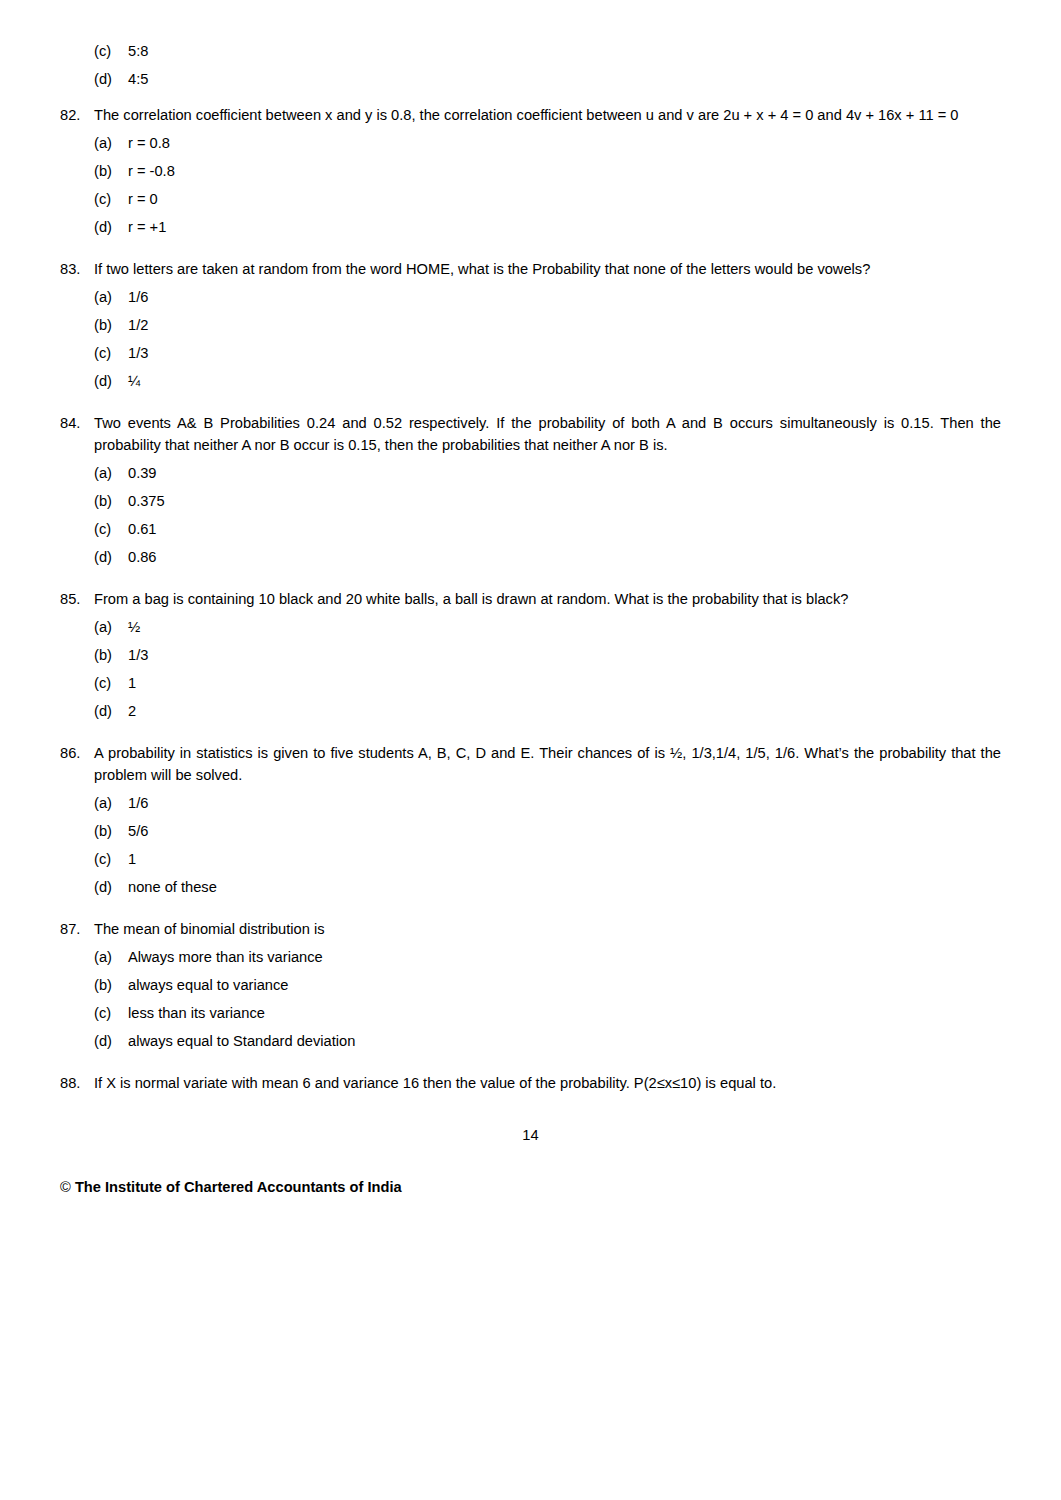(c) 5:8
(d) 4:5
82.
The correlation coefficient between x and y is 0.8, the correlation coefficient between u and v are 2u + x + 4 = 0 and 4v + 16x + 11 = 0
(a) r = 0.8
(b) r = -0.8
(c) r = 0
(d) r = +1
83.
If two letters are taken at random from the word HOME, what is the Probability that none of the letters would be vowels?
(a) 1/6
(b) 1/2
(c) 1/3
(d) ¼
84.
Two events A& B Probabilities 0.24 and 0.52 respectively. If the probability of both A and B occurs simultaneously is 0.15. Then the probability that neither A nor B occur is 0.15, then the probabilities that neither A nor B is.
(a) 0.39
(b) 0.375
(c) 0.61
(d) 0.86
85.
From a bag is containing 10 black and 20 white balls, a ball is drawn at random. What is the probability that is black?
(a) ½
(b) 1/3
(c) 1
(d) 2
86.
A probability in statistics is given to five students A, B, C, D and E. Their chances of is ½, 1/3,1/4, 1/5, 1/6. What’s the probability that the problem will be solved.
(a) 1/6
(b) 5/6
(c) 1
(d) none of these
87.
The mean of binomial distribution is
(a) Always more than its variance
(b) always equal to variance
(c) less than its variance
(d) always equal to Standard deviation
88.
If X is normal variate with mean 6 and variance 16 then the value of the probability. P(2≤x≤10) is equal to.
14
© The Institute of Chartered Accountants of India